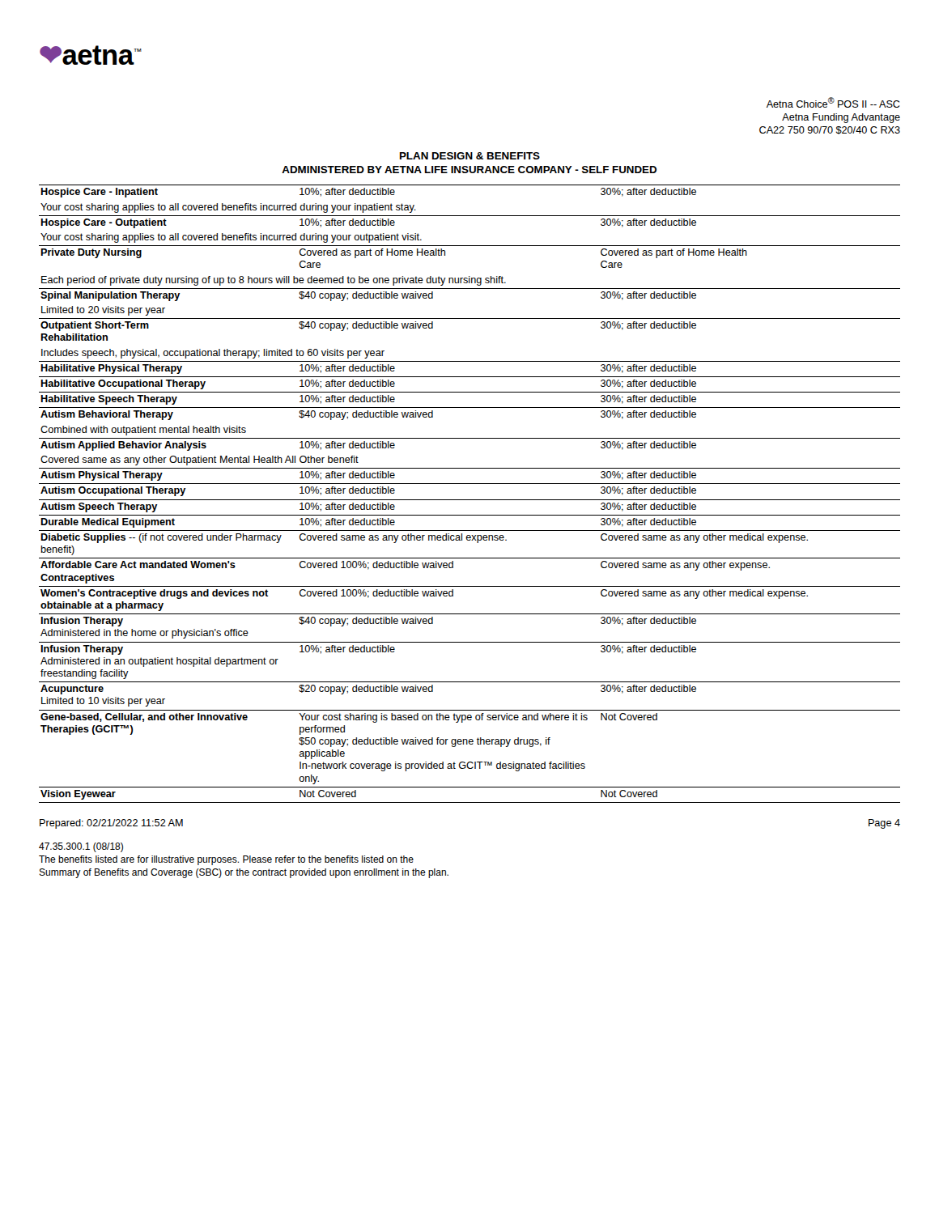❤aetna™
Aetna Choice® POS II -- ASC
Aetna Funding Advantage
CA22 750 90/70 $20/40 C RX3
PLAN DESIGN & BENEFITS
ADMINISTERED BY AETNA LIFE INSURANCE COMPANY - SELF FUNDED
| Hospice Care - Inpatient | 10%; after deductible | 30%; after deductible |
| Your cost sharing applies to all covered benefits incurred during your inpatient stay. |
| Hospice Care - Outpatient | 10%; after deductible | 30%; after deductible |
| Your cost sharing applies to all covered benefits incurred during your outpatient visit. |
| Private Duty Nursing | Covered as part of Home Health Care | Covered as part of Home Health Care |
| Each period of private duty nursing of up to 8 hours will be deemed to be one private duty nursing shift. |
| Spinal Manipulation Therapy | $40 copay; deductible waived | 30%; after deductible |
| Limited to 20 visits per year | | |
| Outpatient Short-Term Rehabilitation | $40 copay; deductible waived | 30%; after deductible |
| Includes speech, physical, occupational therapy; limited to 60 visits per year |
| Habilitative Physical Therapy | 10%; after deductible | 30%; after deductible |
| Habilitative Occupational Therapy | 10%; after deductible | 30%; after deductible |
| Habilitative Speech Therapy | 10%; after deductible | 30%; after deductible |
| Autism Behavioral Therapy | $40 copay; deductible waived | 30%; after deductible |
| Combined with outpatient mental health visits | | |
| Autism Applied Behavior Analysis | 10%; after deductible | 30%; after deductible |
| Covered same as any other Outpatient Mental Health All Other benefit |
| Autism Physical Therapy | 10%; after deductible | 30%; after deductible |
| Autism Occupational Therapy | 10%; after deductible | 30%; after deductible |
| Autism Speech Therapy | 10%; after deductible | 30%; after deductible |
| Durable Medical Equipment | 10%; after deductible | 30%; after deductible |
| Diabetic Supplies -- (if not covered under Pharmacy benefit) | Covered same as any other medical expense. | Covered same as any other medical expense. |
| Affordable Care Act mandated Women's Contraceptives | Covered 100%; deductible waived | Covered same as any other expense. |
| Women's Contraceptive drugs and devices not obtainable at a pharmacy | Covered 100%; deductible waived | Covered same as any other medical expense. |
| Infusion Therapy Administered in the home or physician's office | $40 copay; deductible waived | 30%; after deductible |
| Infusion Therapy Administered in an outpatient hospital department or freestanding facility | 10%; after deductible | 30%; after deductible |
| Acupuncture Limited to 10 visits per year | $20 copay; deductible waived | 30%; after deductible |
| Gene-based, Cellular, and other Innovative Therapies (GCIT™) | Your cost sharing is based on the type of service and where it is performed $50 copay; deductible waived for gene therapy drugs, if applicable In-network coverage is provided at GCIT™ designated facilities only. | Not Covered |
| Vision Eyewear | Not Covered | Not Covered |
Prepared: 02/21/2022 11:52 AM Page 4
47.35.300.1 (08/18)
The benefits listed are for illustrative purposes. Please refer to the benefits listed on the
Summary of Benefits and Coverage (SBC) or the contract provided upon enrollment in the plan.